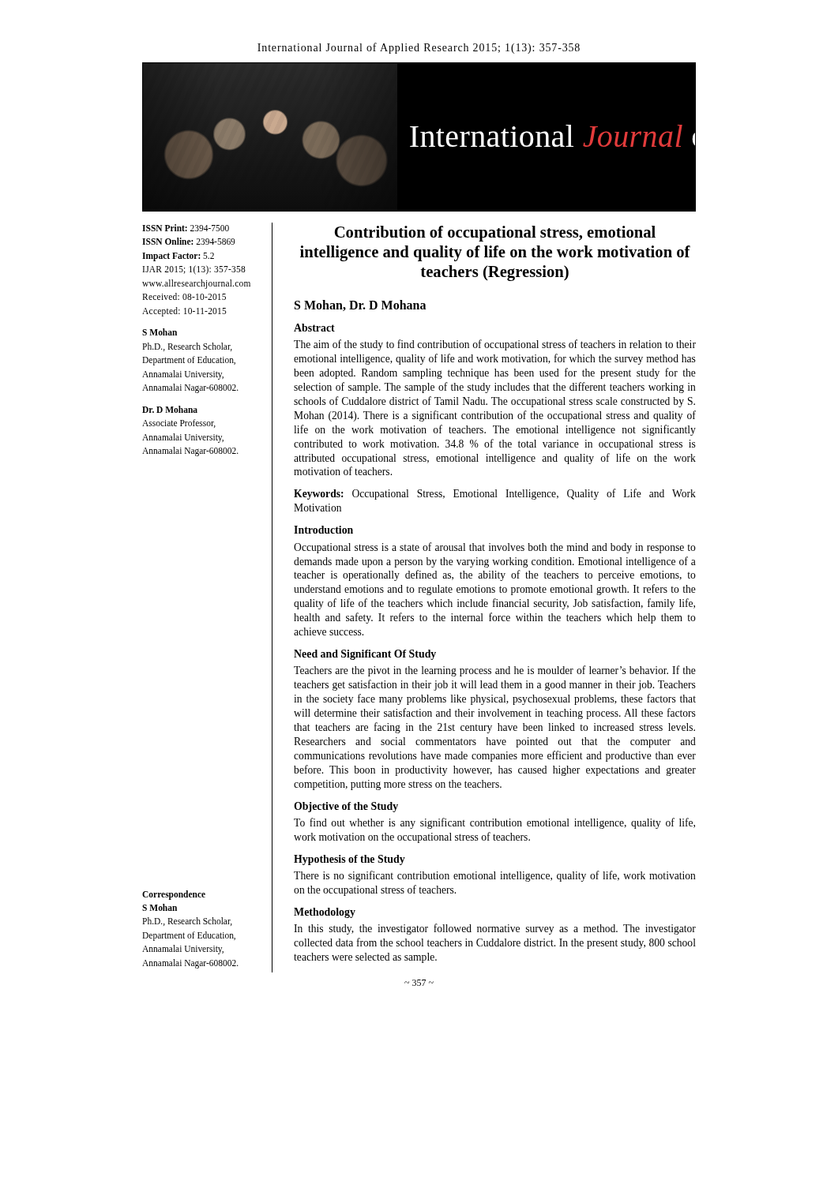International Journal of Applied Research 2015; 1(13): 357-358
International Journal of Applied Research
ISSN Print: 2394-7500
ISSN Online: 2394-5869
Impact Factor: 5.2
IJAR 2015; 1(13): 357-358
www.allresearchjournal.com
Received: 08-10-2015
Accepted: 10-11-2015
S Mohan
Ph.D., Research Scholar,
Department of Education,
Annamalai University,
Annamalai Nagar-608002.
Dr. D Mohana
Associate Professor,
Annamalai University,
Annamalai Nagar-608002.
Correspondence
S Mohan
Ph.D., Research Scholar,
Department of Education,
Annamalai University,
Annamalai Nagar-608002.
Contribution of occupational stress, emotional intelligence and quality of life on the work motivation of teachers (Regression)
S Mohan, Dr. D Mohana
Abstract
The aim of the study to find contribution of occupational stress of teachers in relation to their emotional intelligence, quality of life and work motivation, for which the survey method has been adopted. Random sampling technique has been used for the present study for the selection of sample. The sample of the study includes that the different teachers working in schools of Cuddalore district of Tamil Nadu. The occupational stress scale constructed by S. Mohan (2014). There is a significant contribution of the occupational stress and quality of life on the work motivation of teachers. The emotional intelligence not significantly contributed to work motivation. 34.8 % of the total variance in occupational stress is attributed occupational stress, emotional intelligence and quality of life on the work motivation of teachers.
Keywords: Occupational Stress, Emotional Intelligence, Quality of Life and Work Motivation
Introduction
Occupational stress is a state of arousal that involves both the mind and body in response to demands made upon a person by the varying working condition. Emotional intelligence of a teacher is operationally defined as, the ability of the teachers to perceive emotions, to understand emotions and to regulate emotions to promote emotional growth. It refers to the quality of life of the teachers which include financial security, Job satisfaction, family life, health and safety. It refers to the internal force within the teachers which help them to achieve success.
Need and Significant Of Study
Teachers are the pivot in the learning process and he is moulder of learner’s behavior. If the teachers get satisfaction in their job it will lead them in a good manner in their job. Teachers in the society face many problems like physical, psychosexual problems, these factors that will determine their satisfaction and their involvement in teaching process. All these factors that teachers are facing in the 21st century have been linked to increased stress levels. Researchers and social commentators have pointed out that the computer and communications revolutions have made companies more efficient and productive than ever before. This boon in productivity however, has caused higher expectations and greater competition, putting more stress on the teachers.
Objective of the Study
To find out whether is any significant contribution emotional intelligence, quality of life, work motivation on the occupational stress of teachers.
Hypothesis of the Study
There is no significant contribution emotional intelligence, quality of life, work motivation on the occupational stress of teachers.
Methodology
In this study, the investigator followed normative survey as a method. The investigator collected data from the school teachers in Cuddalore district. In the present study, 800 school teachers were selected as sample.
~ 357 ~